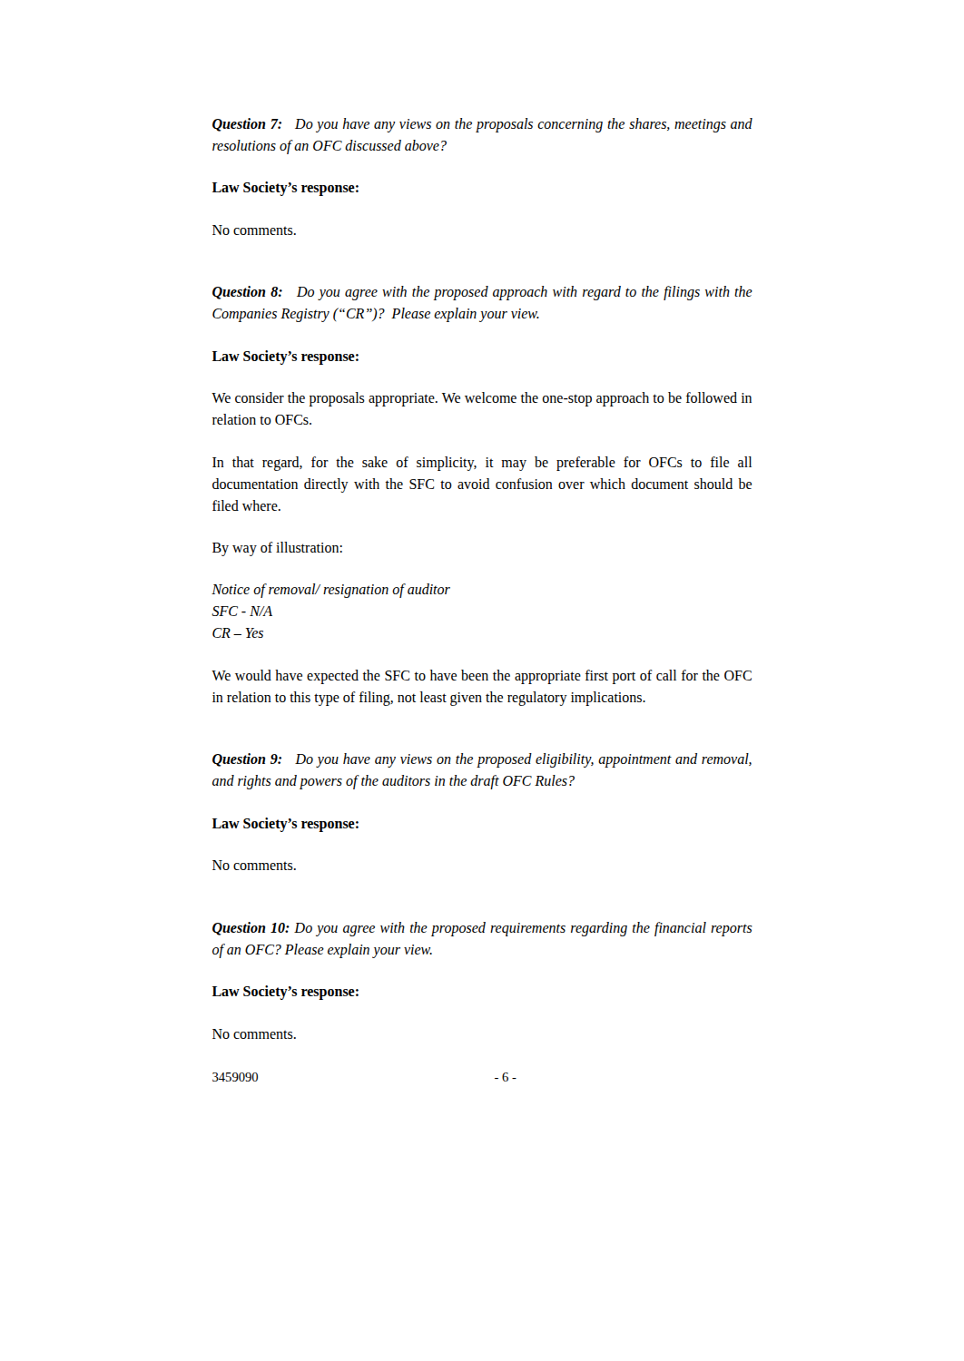Question 7: Do you have any views on the proposals concerning the shares, meetings and resolutions of an OFC discussed above?
Law Society’s response:
No comments.
Question 8: Do you agree with the proposed approach with regard to the filings with the Companies Registry (“CR”)? Please explain your view.
Law Society’s response:
We consider the proposals appropriate. We welcome the one-stop approach to be followed in relation to OFCs.
In that regard, for the sake of simplicity, it may be preferable for OFCs to file all documentation directly with the SFC to avoid confusion over which document should be filed where.
By way of illustration:
Notice of removal/ resignation of auditor
SFC - N/A
CR – Yes
We would have expected the SFC to have been the appropriate first port of call for the OFC in relation to this type of filing, not least given the regulatory implications.
Question 9: Do you have any views on the proposed eligibility, appointment and removal, and rights and powers of the auditors in the draft OFC Rules?
Law Society’s response:
No comments.
Question 10: Do you agree with the proposed requirements regarding the financial reports of an OFC? Please explain your view.
Law Society’s response:
No comments.
3459090
- 6 -